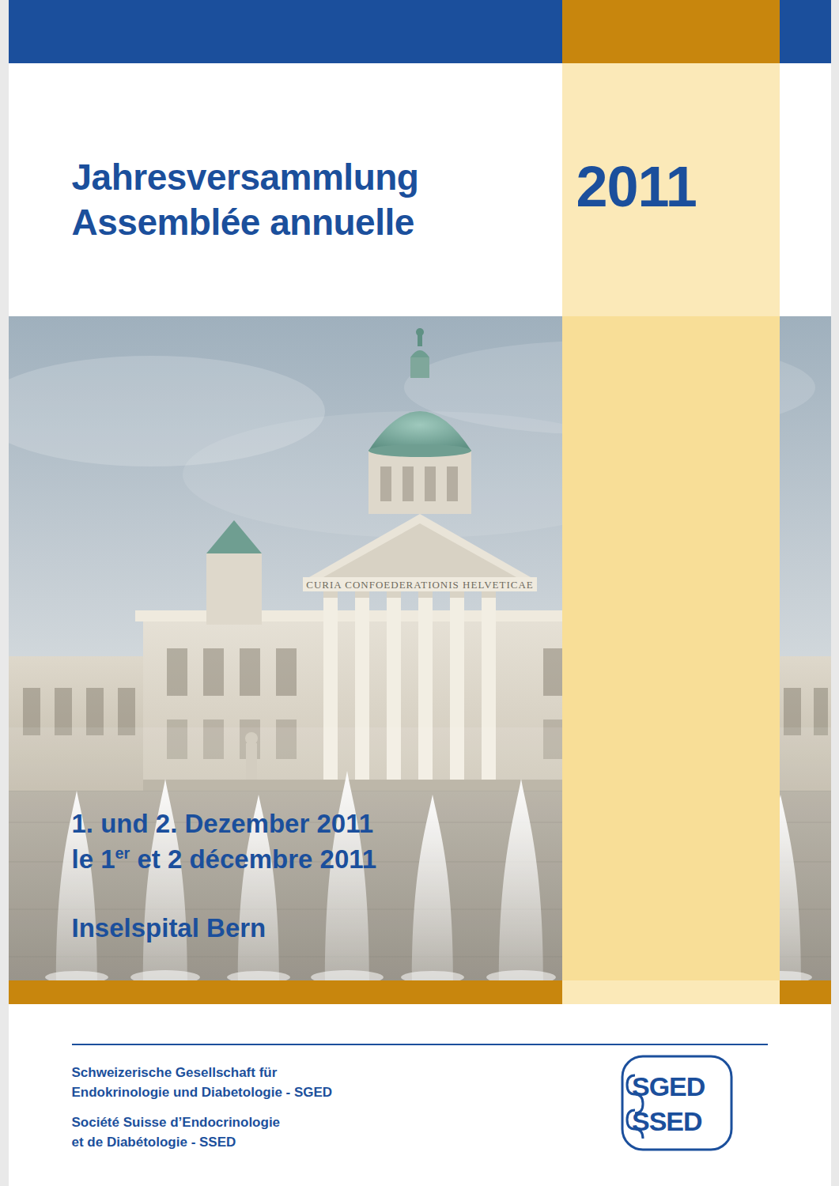Jahresversammlung
Assemblée annuelle
2011
CURIA CONFOEDERATIONIS HELVETICAE
1. und 2. Dezember 2011
le 1er et 2 décembre 2011
Inselspital Bern
Schweizerische Gesellschaft für
Endokrinologie und Diabetologie - SGED
Société Suisse d’Endocrinologie
et de Diabétologie - SSED
SGED SSED